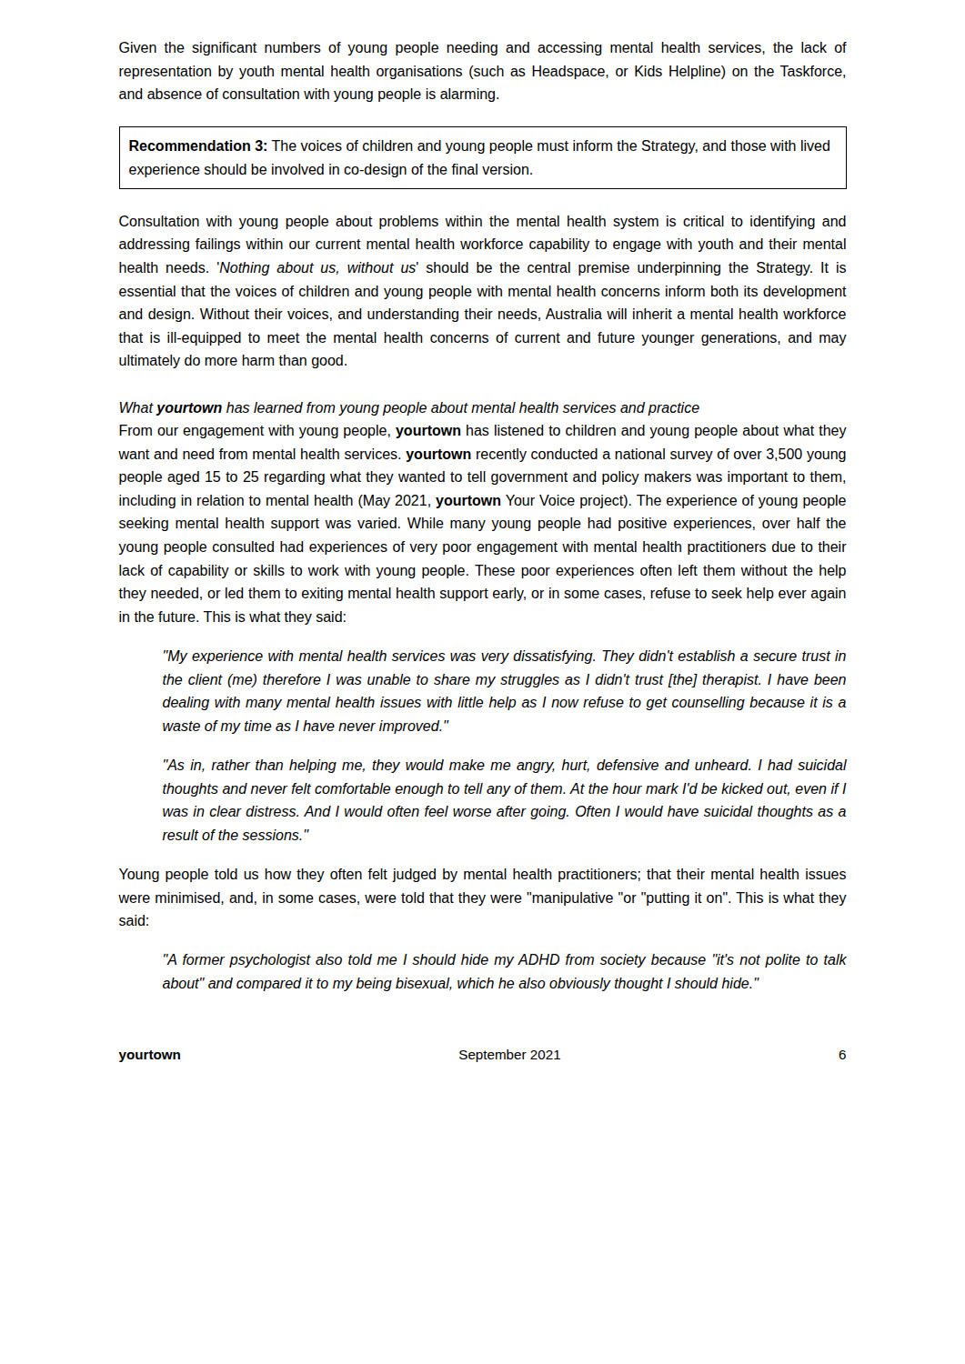Given the significant numbers of young people needing and accessing mental health services, the lack of representation by youth mental health organisations (such as Headspace, or Kids Helpline) on the Taskforce, and absence of consultation with young people is alarming.
Recommendation 3: The voices of children and young people must inform the Strategy, and those with lived experience should be involved in co-design of the final version.
Consultation with young people about problems within the mental health system is critical to identifying and addressing failings within our current mental health workforce capability to engage with youth and their mental health needs. 'Nothing about us, without us' should be the central premise underpinning the Strategy. It is essential that the voices of children and young people with mental health concerns inform both its development and design. Without their voices, and understanding their needs, Australia will inherit a mental health workforce that is ill-equipped to meet the mental health concerns of current and future younger generations, and may ultimately do more harm than good.
What yourtown has learned from young people about mental health services and practice
From our engagement with young people, yourtown has listened to children and young people about what they want and need from mental health services. yourtown recently conducted a national survey of over 3,500 young people aged 15 to 25 regarding what they wanted to tell government and policy makers was important to them, including in relation to mental health (May 2021, yourtown Your Voice project). The experience of young people seeking mental health support was varied. While many young people had positive experiences, over half the young people consulted had experiences of very poor engagement with mental health practitioners due to their lack of capability or skills to work with young people. These poor experiences often left them without the help they needed, or led them to exiting mental health support early, or in some cases, refuse to seek help ever again in the future. This is what they said:
"My experience with mental health services was very dissatisfying. They didn't establish a secure trust in the client (me) therefore I was unable to share my struggles as I didn't trust [the] therapist. I have been dealing with many mental health issues with little help as I now refuse to get counselling because it is a waste of my time as I have never improved."
"As in, rather than helping me, they would make me angry, hurt, defensive and unheard. I had suicidal thoughts and never felt comfortable enough to tell any of them. At the hour mark I'd be kicked out, even if I was in clear distress. And I would often feel worse after going. Often I would have suicidal thoughts as a result of the sessions."
Young people told us how they often felt judged by mental health practitioners; that their mental health issues were minimised, and, in some cases, were told that they were "manipulative "or "putting it on". This is what they said:
"A former psychologist also told me I should hide my ADHD from society because "it's not polite to talk about" and compared it to my being bisexual, which he also obviously thought I should hide."
yourtown September 2021 6